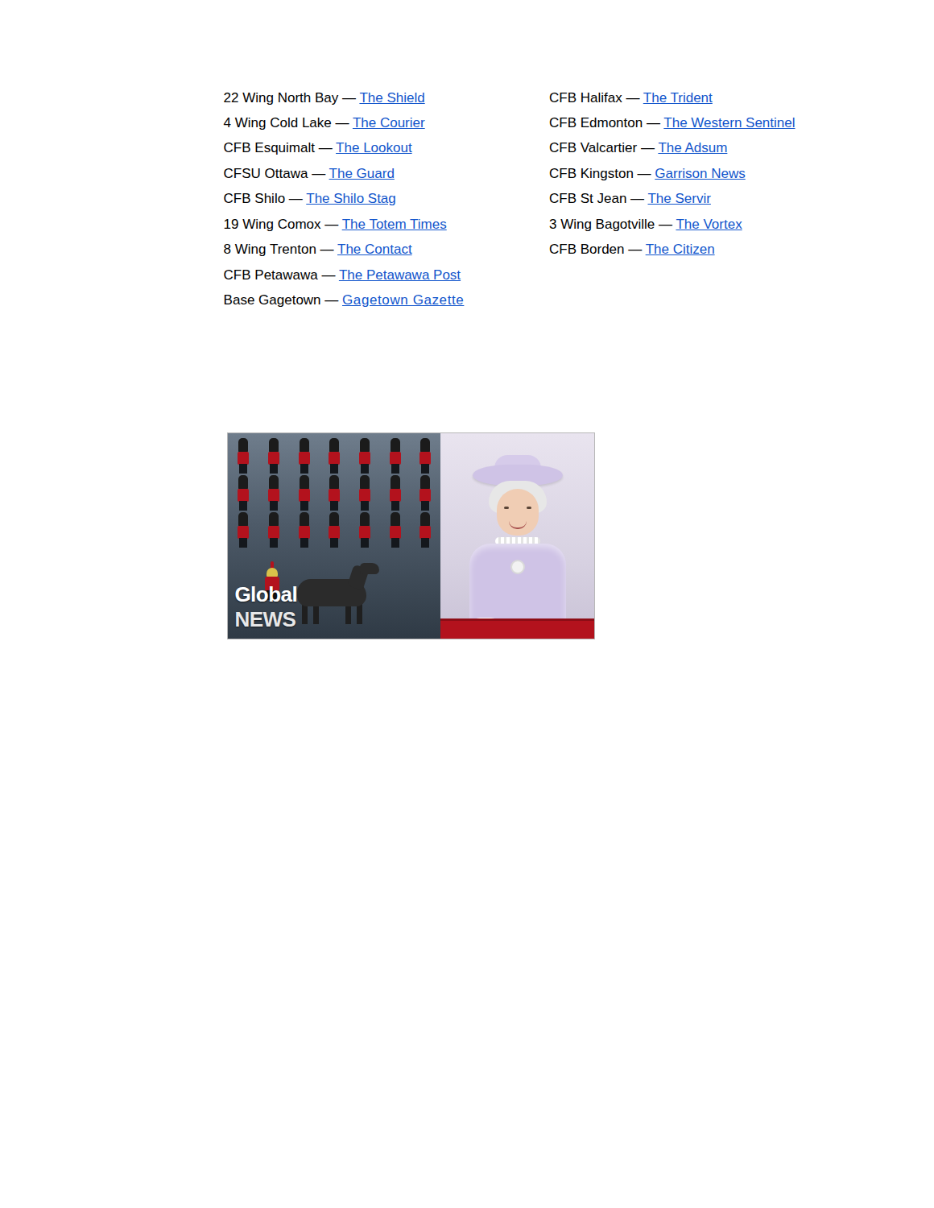| 22 Wing North Bay — The Shield | CFB Halifax — The Trident |
| 4 Wing Cold Lake — The Courier | CFB Edmonton — The Western Sentinel |
| CFB Esquimalt — The Lookout | CFB Valcartier — The Adsum |
| CFSU Ottawa — The Guard | CFB Kingston — Garrison News |
| CFB Shilo — The Shilo Stag | CFB St Jean — The Servir |
| 19 Wing Comox — The Totem Times | 3 Wing Bagotville — The Vortex |
| 8 Wing Trenton — The Contact | CFB Borden — The Citizen |
| CFB Petawawa — The Petawawa Post | |
| Base Gagetown — Gagetown Gazette | |
Global
NEWS